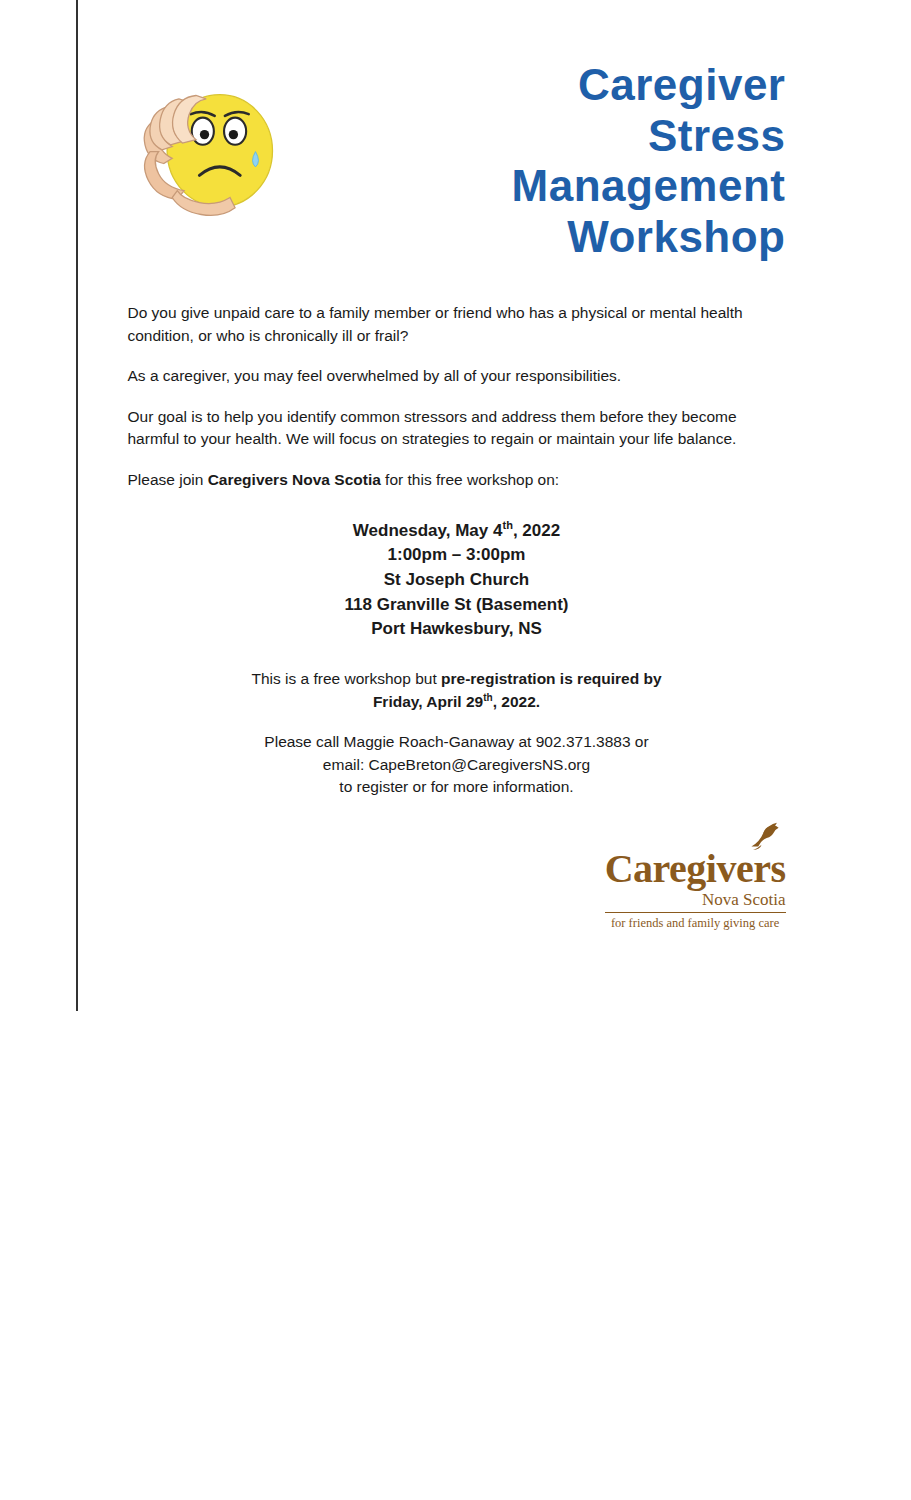Caregiver
Stress
Management
Workshop
Do you give unpaid care to a family member or friend who has a physical or mental health condition, or who is chronically ill or frail?
As a caregiver, you may feel overwhelmed by all of your responsibilities.
Our goal is to help you identify common stressors and address them before they become harmful to your health. We will focus on strategies to regain or maintain your life balance.
Please join Caregivers Nova Scotia for this free workshop on:
Wednesday, May 4th, 2022
1:00pm – 3:00pm
St Joseph Church
118 Granville St (Basement)
Port Hawkesbury, NS
This is a free workshop but pre-registration is required by
Friday, April 29th, 2022.
Please call Maggie Roach-Ganaway at 902.371.3883 or
email: CapeBreton@CaregiversNS.org
to register or for more information.
Caregivers
Nova Scotia
for friends and family giving care